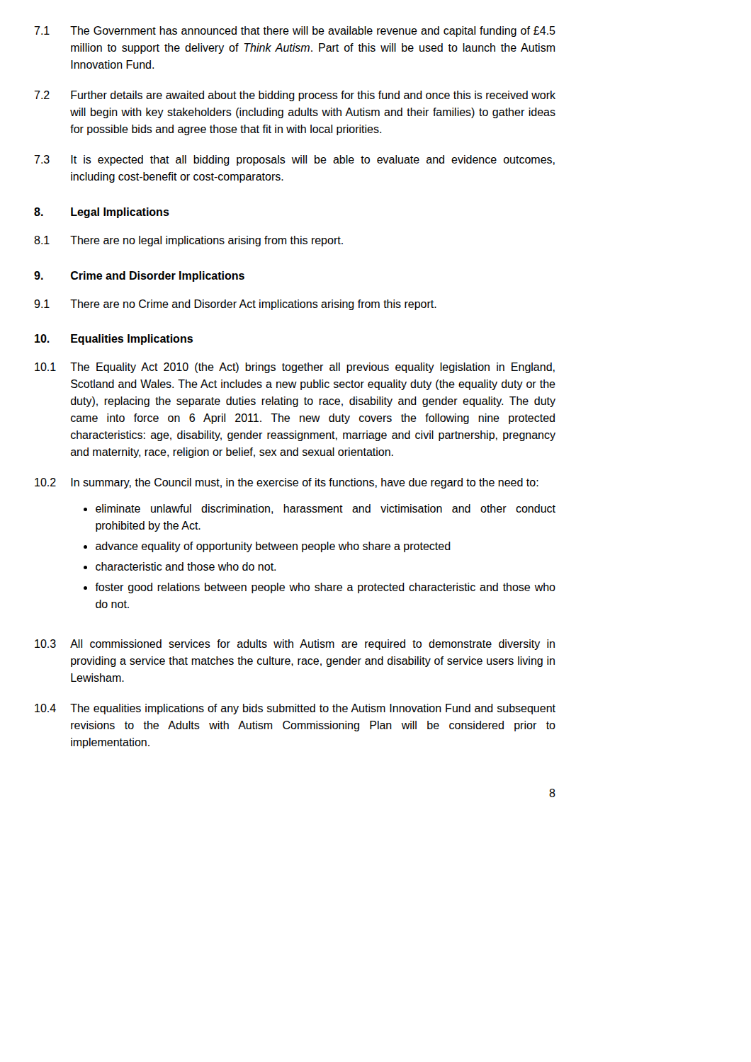7.1
The Government has announced that there will be available revenue and capital funding of £4.5 million to support the delivery of Think Autism. Part of this will be used to launch the Autism Innovation Fund.
7.2
Further details are awaited about the bidding process for this fund and once this is received work will begin with key stakeholders (including adults with Autism and their families) to gather ideas for possible bids and agree those that fit in with local priorities.
7.3
It is expected that all bidding proposals will be able to evaluate and evidence outcomes, including cost-benefit or cost-comparators.
8. Legal Implications
8.1
There are no legal implications arising from this report.
9. Crime and Disorder Implications
9.1
There are no Crime and Disorder Act implications arising from this report.
10. Equalities Implications
10.1
The Equality Act 2010 (the Act) brings together all previous equality legislation in England, Scotland and Wales. The Act includes a new public sector equality duty (the equality duty or the duty), replacing the separate duties relating to race, disability and gender equality. The duty came into force on 6 April 2011. The new duty covers the following nine protected characteristics: age, disability, gender reassignment, marriage and civil partnership, pregnancy and maternity, race, religion or belief, sex and sexual orientation.
10.2
In summary, the Council must, in the exercise of its functions, have due regard to the need to:
eliminate unlawful discrimination, harassment and victimisation and other conduct prohibited by the Act.
advance equality of opportunity between people who share a protected
characteristic and those who do not.
foster good relations between people who share a protected characteristic and those who do not.
10.3
All commissioned services for adults with Autism are required to demonstrate diversity in providing a service that matches the culture, race, gender and disability of service users living in Lewisham.
10.4
The equalities implications of any bids submitted to the Autism Innovation Fund and subsequent revisions to the Adults with Autism Commissioning Plan will be considered prior to implementation.
8